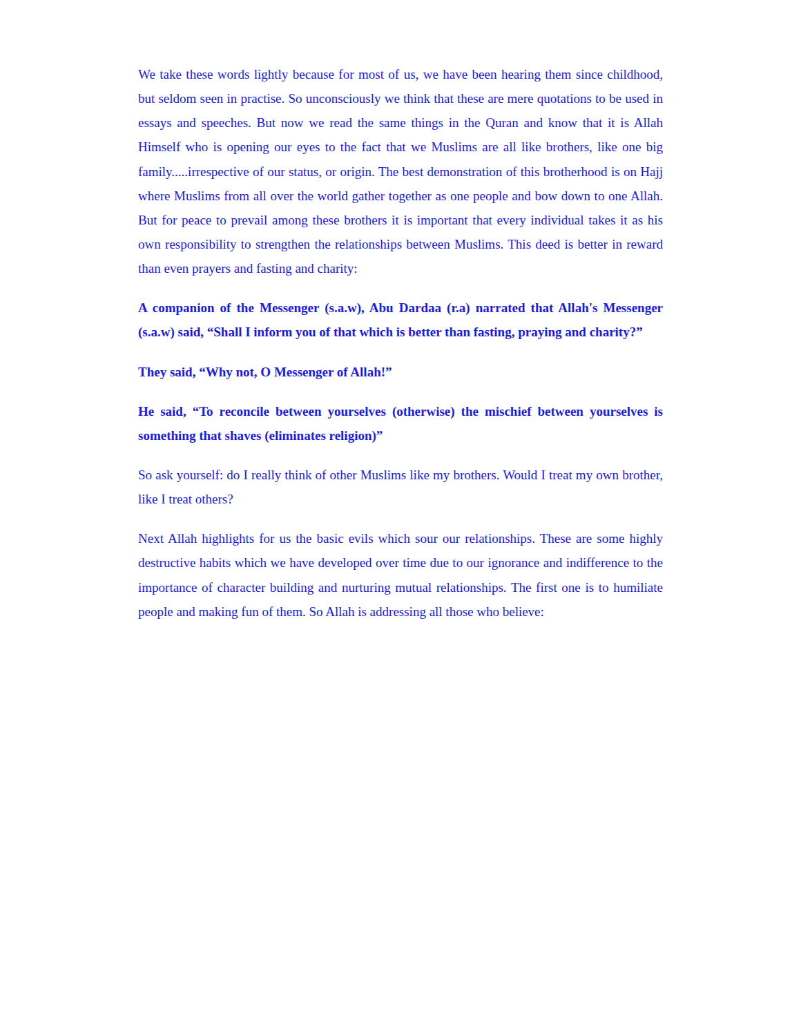We take these words lightly because for most of us, we have been hearing them since childhood, but seldom seen in practise. So unconsciously we think that these are mere quotations to be used in essays and speeches. But now we read the same things in the Quran and know that it is Allah Himself who is opening our eyes to the fact that we Muslims are all like brothers, like one big family.....irrespective of our status, or origin. The best demonstration of this brotherhood is on Hajj where Muslims from all over the world gather together as one people and bow down to one Allah. But for peace to prevail among these brothers it is important that every individual takes it as his own responsibility to strengthen the relationships between Muslims. This deed is better in reward than even prayers and fasting and charity:
A companion of the Messenger (s.a.w), Abu Dardaa (r.a) narrated that Allah's Messenger (s.a.w) said, “Shall I inform you of that which is better than fasting, praying and charity?”
They said, “Why not, O Messenger of Allah!”
He said, “To reconcile between yourselves (otherwise) the mischief between yourselves is something that shaves (eliminates religion)”
So ask yourself: do I really think of other Muslims like my brothers. Would I treat my own brother, like I treat others?
Next Allah highlights for us the basic evils which sour our relationships. These are some highly destructive habits which we have developed over time due to our ignorance and indifference to the importance of character building and nurturing mutual relationships. The first one is to humiliate people and making fun of them. So Allah is addressing all those who believe: